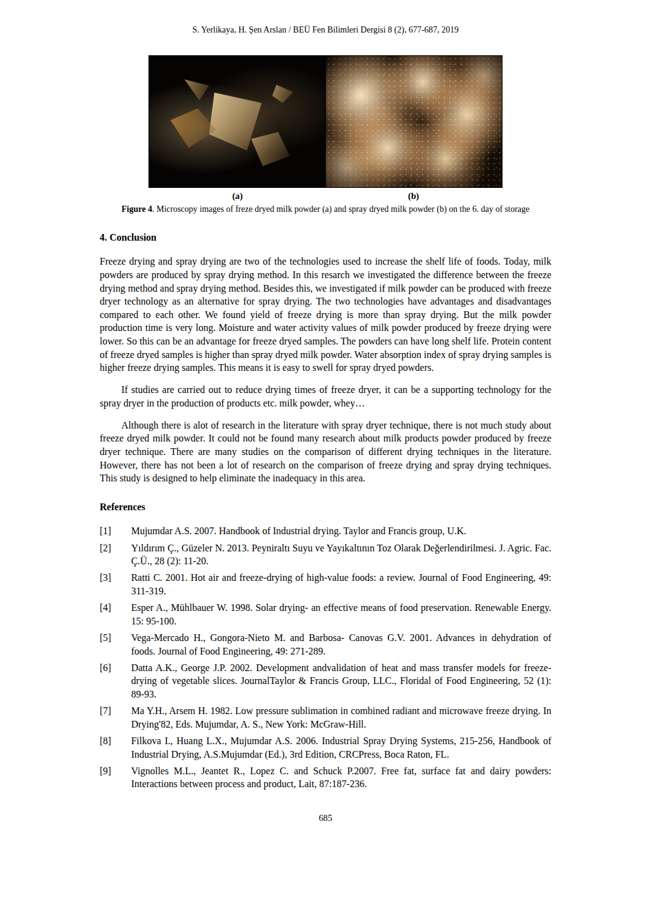S. Yerlikaya, H. Şen Arslan / BEÜ Fen Bilimleri Dergisi 8 (2), 677-687, 2019
(a) (b)
Figure 4. Microscopy images of freze dryed milk powder (a) and spray dryed milk powder (b) on the 6. day of storage
4. Conclusion
Freeze drying and spray drying are two of the technologies used to increase the shelf life of foods. Today, milk powders are produced by spray drying method. In this resarch we investigated the difference between the freeze drying method and spray drying method. Besides this, we investigated if milk powder can be produced with freeze dryer technology as an alternative for spray drying. The two technologies have advantages and disadvantages compared to each other. We found yield of freeze drying is more than spray drying. But the milk powder production time is very long. Moisture and water activity values of milk powder produced by freeze drying were lower. So this can be an advantage for freeze dryed samples. The powders can have long shelf life. Protein content of freeze dryed samples is higher than spray dryed milk powder. Water absorption index of spray drying samples is higher freeze drying samples. This means it is easy to swell for spray dryed powders.
If studies are carried out to reduce drying times of freeze dryer, it can be a supporting technology for the spray dryer in the production of products etc. milk powder, whey…
Although there is alot of research in the literature with spray dryer technique, there is not much study about freeze dryed milk powder. It could not be found many research about milk products powder produced by freeze dryer technique. There are many studies on the comparison of different drying techniques in the literature. However, there has not been a lot of research on the comparison of freeze drying and spray drying techniques. This study is designed to help eliminate the inadequacy in this area.
References
[1] Mujumdar A.S. 2007. Handbook of Industrial drying. Taylor and Francis group, U.K.
[2] Yıldırım Ç., Güzeler N. 2013. Peyniraltı Suyu ve Yayıkaltının Toz Olarak Değerlendirilmesi. J. Agric. Fac. Ç.Ü., 28 (2): 11-20.
[3] Ratti C. 2001. Hot air and freeze-drying of high-value foods: a review. Journal of Food Engineering, 49: 311-319.
[4] Esper A., Mühlbauer W. 1998. Solar drying- an effective means of food preservation. Renewable Energy. 15: 95-100.
[5] Vega-Mercado H., Gongora-Nieto M. and Barbosa- Canovas G.V. 2001. Advances in dehydration of foods. Journal of Food Engineering, 49: 271-289.
[6] Datta A.K., George J.P. 2002. Development andvalidation of heat and mass transfer models for freeze-drying of vegetable slices. JournalTaylor & Francis Group, LLC., Floridal of Food Engineering, 52 (1): 89-93.
[7] Ma Y.H., Arsem H. 1982. Low pressure sublimation in combined radiant and microwave freeze drying. In Drying'82, Eds. Mujumdar, A. S., New York: McGraw-Hill.
[8] Filkova I., Huang L.X., Mujumdar A.S. 2006. Industrial Spray Drying Systems, 215-256, Handbook of Industrial Drying, A.S.Mujumdar (Ed.), 3rd Edition, CRCPress, Boca Raton, FL.
[9] Vignolles M.L., Jeantet R., Lopez C. and Schuck P.2007. Free fat, surface fat and dairy powders: Interactions between process and product, Lait, 87:187-236.
685